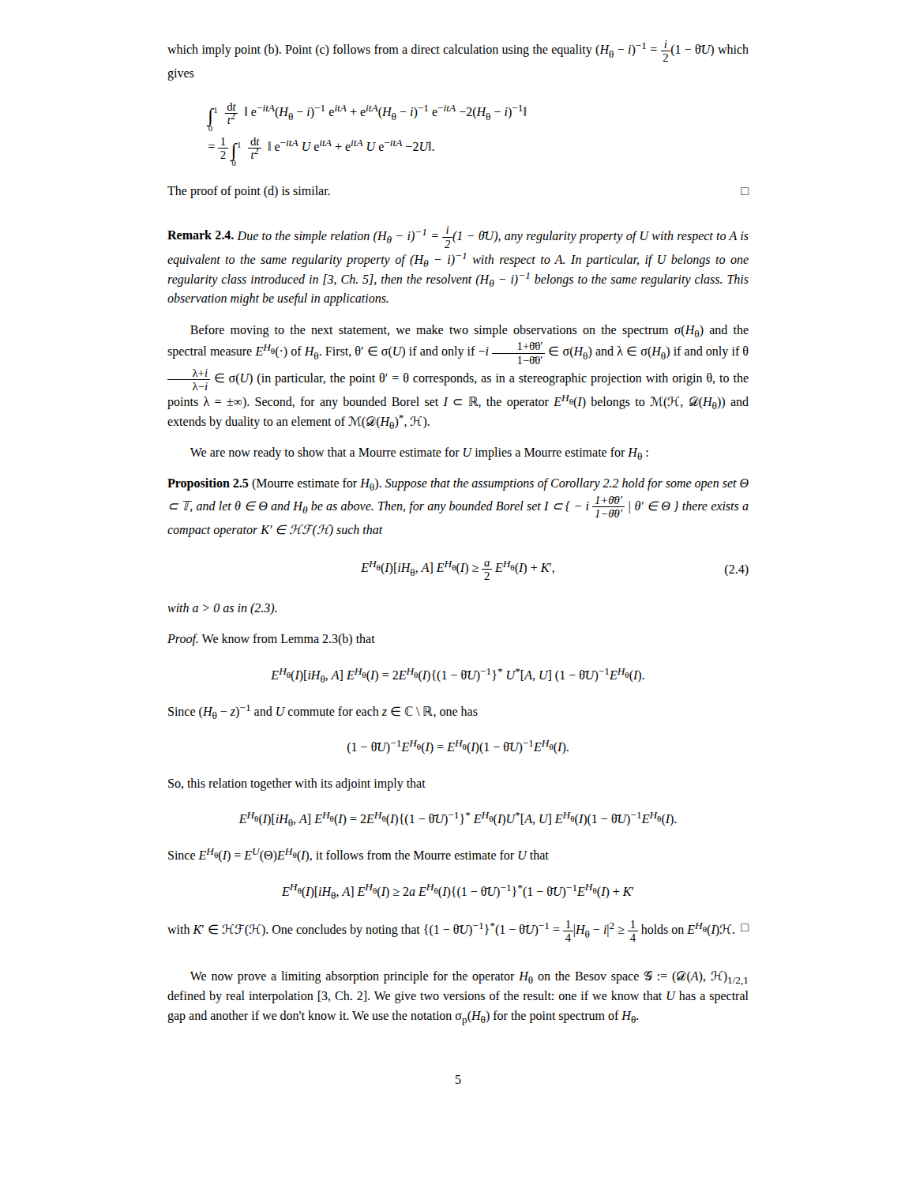which imply point (b). Point (c) follows from a direct calculation using the equality (Hθ − i)−1 = i 2(1 − θ̄U) which gives
∫01 dt t2 ‖ e−itA(Hθ − i)−1 eitA + eitA(Hθ − i)−1 e−itA −2(Hθ − i)−1‖ = 12 ∫01 dt t2 ‖ e−itA U eitA + eitA U e−itA −2U‖.
The proof of point (d) is similar. □
Remark 2.4. Due to the simple relation (Hθ − i)−1 = i 2(1 − θ̄U), any regularity property of U with respect to A is equivalent to the same regularity property of (Hθ − i)−1 with respect to A. In particular, if U belongs to one regularity class introduced in [3, Ch. 5], then the resolvent (Hθ − i)−1 belongs to the same regularity class. This observation might be useful in applications.
Before moving to the next statement, we make two simple observations on the spectrum σ(Hθ) and the spectral measure EHθ(·) of Hθ. First, θ′ ∈ σ(U) if and only if −i 1+θ̄θ′1−θ̄θ′ ∈ σ(Hθ) and λ ∈ σ(Hθ) if and only if θ λ+i λ−i ∈ σ(U) (in particular, the point θ′ = θ corresponds, as in a stereographic projection with origin θ, to the points λ = ±∞). Second, for any bounded Borel set I ⊂ ℝ, the operator EHθ(I) belongs to ℳ(ℋ, 𝒟(Hθ)) and extends by duality to an element of ℳ(𝒟(Hθ)*, ℋ).
We are now ready to show that a Mourre estimate for U implies a Mourre estimate for Hθ :
Proposition 2.5 (Mourre estimate for Hθ). Suppose that the assumptions of Corollary 2.2 hold for some open set Θ ⊂ 𝕋, and let θ ∈ Θ and Hθ be as above. Then, for any bounded Borel set I ⊂ { − i 1+θ̄θ′1−θ̄θ′ | θ′ ∈ Θ } there exists a compact operator K′ ∈ ℋℱ(ℋ) such that
EHθ(I)[iHθ, A] EHθ(I) ≥ a 2 EHθ(I) + K′, (2.4)
with a > 0 as in (2.3).
Proof. We know from Lemma 2.3(b) that
EHθ(I)[iHθ, A] EHθ(I) = 2EHθ(I){(1 − θ̄U)−1}* U*[A, U] (1 − θ̄U)−1EHθ(I).
Since (Hθ − z)−1 and U commute for each z ∈ ℂ \ ℝ, one has
(1 − θ̄U)−1EHθ(I) = EHθ(I)(1 − θ̄U)−1EHθ(I).
So, this relation together with its adjoint imply that
EHθ(I)[iHθ, A] EHθ(I) = 2EHθ(I){(1 − θ̄U)−1}* EHθ(I)U*[A, U] EHθ(I)(1 − θ̄U)−1EHθ(I).
Since EHθ(I) = EU(Θ)EHθ(I), it follows from the Mourre estimate for U that
EHθ(I)[iHθ, A] EHθ(I) ≥ 2a EHθ(I){(1 − θ̄U)−1}*(1 − θ̄U)−1EHθ(I) + K′
with K′ ∈ ℋℱ(ℋ). One concludes by noting that {(1 − θ̄U)−1}*(1 − θ̄U)−1 = 14|Hθ − i|2 ≥ 14 holds on EHθ(I)ℋ. □
We now prove a limiting absorption principle for the operator Hθ on the Besov space 𝒢 := (𝒟(A), ℋ)1/2,1 defined by real interpolation [3, Ch. 2]. We give two versions of the result: one if we know that U has a spectral gap and another if we don't know it. We use the notation σp(Hθ) for the point spectrum of Hθ.
5